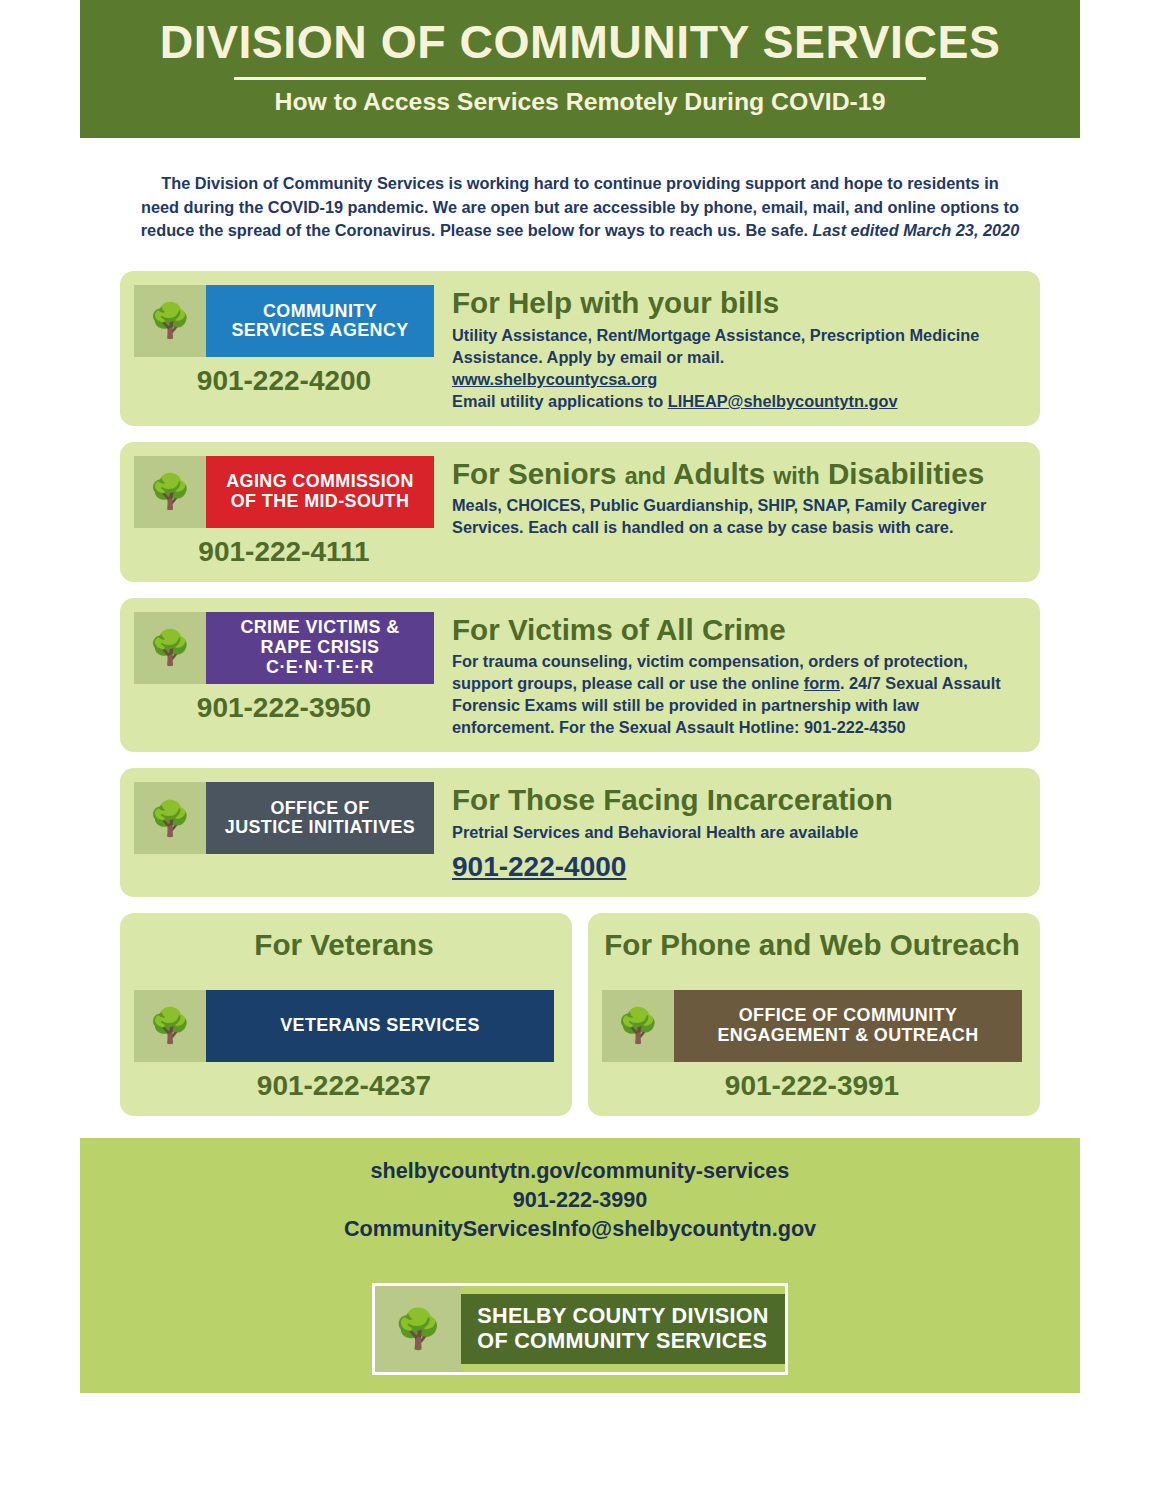DIVISION OF COMMUNITY SERVICES
How to Access Services Remotely During COVID-19
The Division of Community Services is working hard to continue providing support and hope to residents in need during the COVID-19 pandemic. We are open but are accessible by phone, email, mail, and online options to reduce the spread of the Coronavirus. Please see below for ways to reach us. Be safe. Last edited March 23, 2020
🌳
Community
Services Agency
901-222-4200
For Help with your bills
Utility Assistance, Rent/Mortgage Assistance, Prescription Medicine Assistance. Apply by email or mail.
www.shelbycountycsa.org
Email utility applications to LIHEAP@shelbycountytn.gov
🌳
Aging Commission
of the Mid-South
901-222-4111
For Seniors and Adults with Disabilities
Meals, CHOICES, Public Guardianship, SHIP, SNAP, Family Caregiver Services. Each call is handled on a case by case basis with care.
🌳
Crime Victims &
Rape Crisis
C·E·N·T·E·R
901-222-3950
For Victims of All Crime
For trauma counseling, victim compensation, orders of protection, support groups, please call or use the online form. 24/7 Sexual Assault Forensic Exams will still be provided in partnership with law enforcement. For the Sexual Assault Hotline: 901-222-4350
🌳
Office of
Justice Initiatives
For Those Facing Incarceration
Pretrial Services and Behavioral Health are available
901-222-4000
For Veterans
🌳
Veterans Services
901-222-4237
For Phone and Web Outreach
🌳
Office of Community
Engagement & Outreach
901-222-3991
shelbycountytn.gov/community-services
901-222-3990
CommunityServicesInfo@shelbycountytn.gov
🌳
Shelby County Division
of Community Services